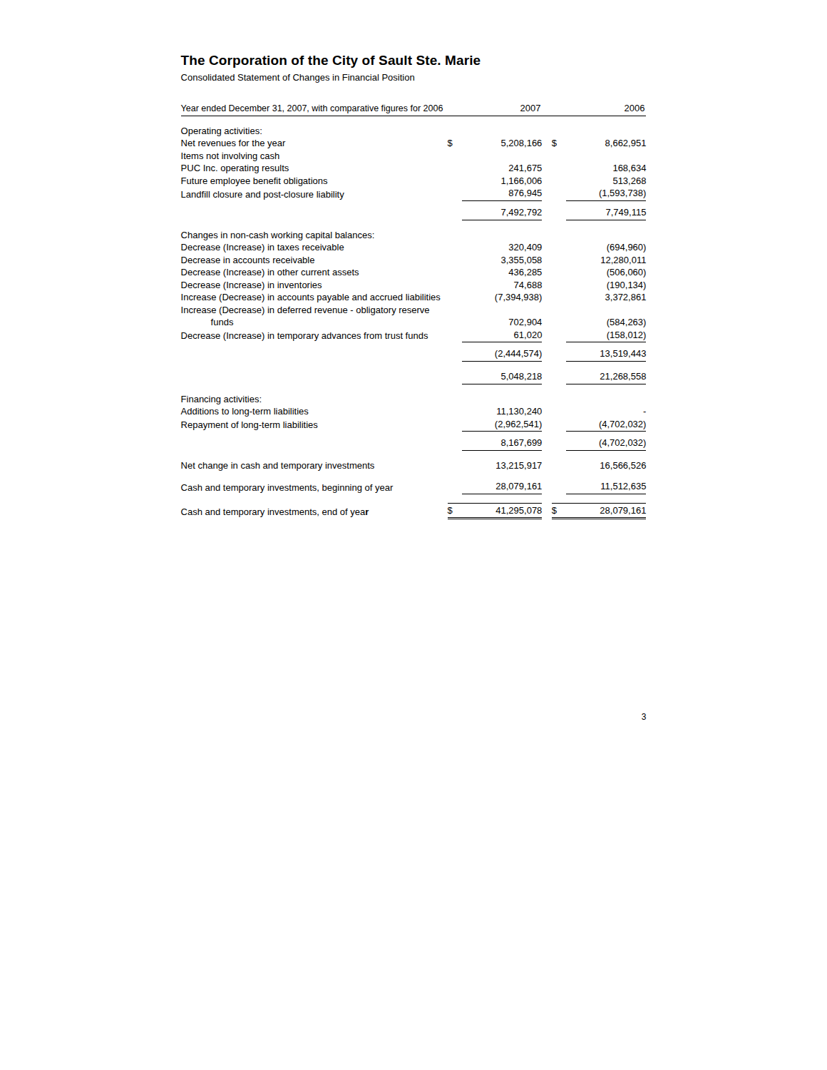The Corporation of the City of Sault Ste. Marie
Consolidated Statement of Changes in Financial Position
| Year ended December 31, 2007, with comparative figures for 2006 | | 2007 | | | 2006 |
| Operating activities: | | | | | |
| Net revenues for the year | $ | 5,208,166 | | $ | 8,662,951 |
| Items not involving cash | | | | | |
| PUC Inc. operating results | | 241,675 | | | 168,634 |
| Future employee benefit obligations | | 1,166,006 | | | 513,268 |
| Landfill closure and post-closure liability | | 876,945 | | | (1,593,738) |
| | | 7,492,792 | | | 7,749,115 |
| Changes in non-cash working capital balances: | | | | | |
| Decrease (Increase) in taxes receivable | | 320,409 | | | (694,960) |
| Decrease in accounts receivable | | 3,355,058 | | | 12,280,011 |
| Decrease (Increase) in other current assets | | 436,285 | | | (506,060) |
| Decrease (Increase) in inventories | | 74,688 | | | (190,134) |
| Increase (Decrease) in accounts payable and accrued liabilities | | (7,394,938) | | | 3,372,861 |
| Increase (Decrease) in deferred revenue - obligatory reserve | | | | | |
| funds | | 702,904 | | | (584,263) |
| Decrease (Increase) in temporary advances from trust funds | | 61,020 | | | (158,012) |
| | | (2,444,574) | | | 13,519,443 |
| | | 5,048,218 | | | 21,268,558 |
| Financing activities: | | | | | |
| Additions to long-term liabilities | | 11,130,240 | | | - |
| Repayment of long-term liabilities | | (2,962,541) | | | (4,702,032) |
| | | 8,167,699 | | | (4,702,032) |
| Net change in cash and temporary investments | | 13,215,917 | | | 16,566,526 |
| Cash and temporary investments, beginning of year | | 28,079,161 | | | 11,512,635 |
| Cash and temporary investments, end of yea r | $ | 41,295,078 | | $ | 28,079,161 |
3